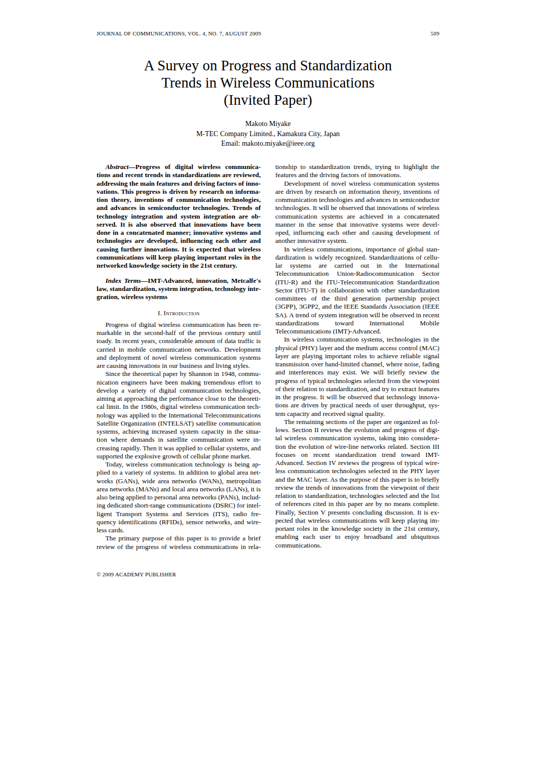Journal of Communications, Vol. 4, No. 7, August 2009 509
A Survey on Progress and Standardization
Trends in Wireless Communications
(Invited Paper)
Makoto Miyake
M-TEC Company Limited., Kamakura City, Japan
Email: makoto.miyake@ieee.org
Abstract—Progress of digital wireless communications and recent trends in standardizations are reviewed, addressing the main features and driving factors of innovations. This progress is driven by research on information theory, inventions of communication technologies, and advances in semiconductor technologies. Trends of technology integration and system integration are observed. It is also observed that innovations have been done in a concatenated manner; innovative systems and technologies are developed, influencing each other and causing further innovations. It is expected that wireless communications will keep playing important roles in the networked knowledge society in the 21st century.
Index Terms—IMT-Advanced, innovation, Metcalfe's law, standardization, system integration, technology integration, wireless systems
I. Introduction
Progress of digital wireless communication has been remarkable in the second-half of the previous century until toady. In recent years, considerable amount of data traffic is carried in mobile communication networks. Development and deployment of novel wireless communication systems are causing innovations in our business and living styles.
Since the theoretical paper by Shannon in 1948, communication engineers have been making tremendous effort to develop a variety of digital communication technologies, aiming at approaching the performance close to the theoretical limit. In the 1980s, digital wireless communication technology was applied to the International Telecommunications Satellite Organization (INTELSAT) satellite communication systems, achieving increased system capacity in the situation where demands in satellite communication were increasing rapidly. Then it was applied to cellular systems, and supported the explosive growth of cellular phone market.
Today, wireless communication technology is being applied to a variety of systems. In addition to global area networks (GANs), wide area networks (WANs), metropolitan area networks (MANs) and local area networks (LANs), it is also being applied to personal area networks (PANs), including dedicated short-range communications (DSRC) for intelligent Transport Systems and Services (ITS), radio frequency identifications (RFIDs), sensor networks, and wireless cards.
The primary purpose of this paper is to provide a brief review of the progress of wireless communications in relationship to standardization trends, trying to highlight the features and the driving factors of innovations.
Development of novel wireless communication systems are driven by research on information theory, inventions of communication technologies and advances in semiconductor technologies. It will be observed that innovations of wireless communication systems are achieved in a concatenated manner in the sense that innovative systems were developed, influencing each other and causing development of another innovative system.
In wireless communications, importance of global standardization is widely recognized. Standardizations of cellular systems are carried out in the International Telecommunication Union-Radiocommunication Sector (ITU-R) and the ITU-Telecommunication Standardization Sector (ITU-T) in collaboration with other standardization committees of the third generation partnership project (3GPP), 3GPP2, and the IEEE Standards Association (IEEE SA). A trend of system integration will be observed in recent standardizations toward International Mobile Telecommunications (IMT)-Advanced.
In wireless communication systems, technologies in the physical (PHY) layer and the medium access control (MAC) layer are playing important roles to achieve reliable signal transmission over band-limited channel, where noise, fading and interferences may exist. We will briefly review the progress of typical technologies selected from the viewpoint of their relation to standardization, and try to extract features in the progress. It will be observed that technology innovations are driven by practical needs of user throughput, system capacity and received signal quality.
The remaining sections of the paper are organized as follows. Section II reviews the evolution and progress of digital wireless communication systems, taking into consideration the evolution of wire-line networks related. Section III focuses on recent standardization trend toward IMT-Advanced. Section IV reviews the progress of typical wireless communication technologies selected in the PHY layer and the MAC layer. As the purpose of this paper is to briefly review the trends of innovations from the viewpoint of their relation to standardization, technologies selected and the list of references cited in this paper are by no means complete. Finally, Section V presents concluding discussion. It is expected that wireless communications will keep playing important roles in the knowledge society in the 21st century, enabling each user to enjoy broadband and ubiquitous communications.
© 2009 ACADEMY PUBLISHER